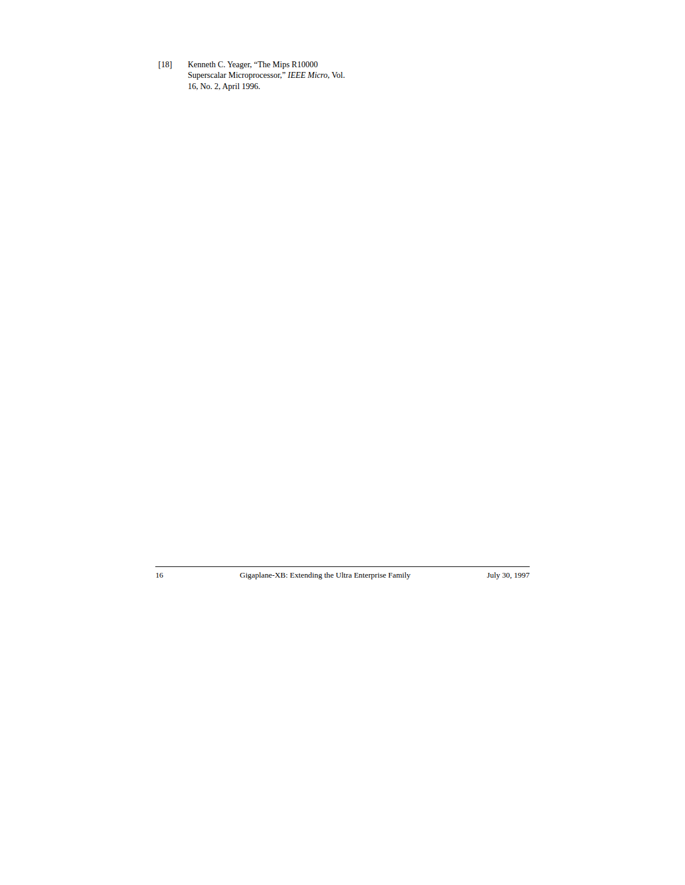[18]
Kenneth C. Yeager, “The Mips R10000 Superscalar Microprocessor,” IEEE Micro, Vol. 16, No. 2, April 1996.
16 Gigaplane-XB: Extending the Ultra Enterprise Family July 30, 1997